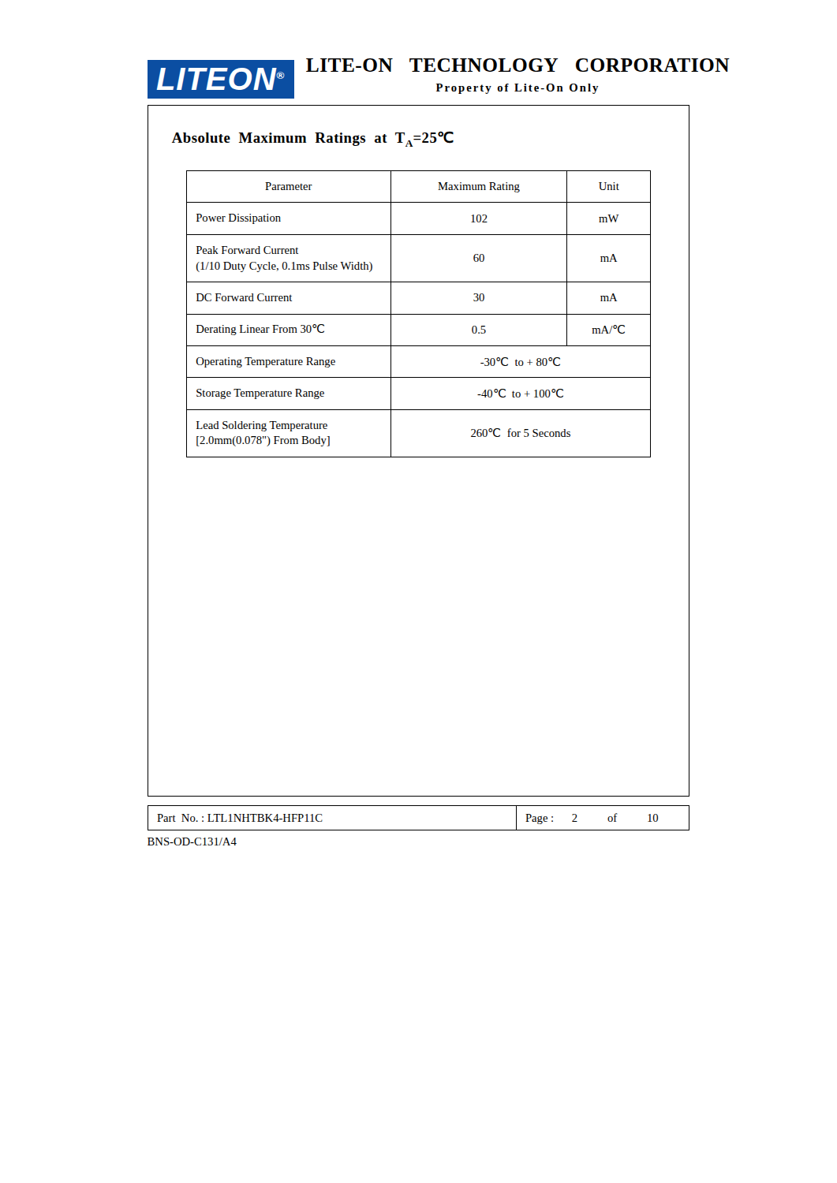LITEON®
LITE-ON TECHNOLOGY CORPORATION
Property of Lite-On Only
Absolute Maximum Ratings at TA=25℃
| Parameter | Maximum Rating | Unit |
| Power Dissipation | 102 | mW |
| Peak Forward Current (1/10 Duty Cycle, 0.1ms Pulse Width) | 60 | mA |
| DC Forward Current | 30 | mA |
| Derating Linear From 30℃ | 0.5 | mA/℃ |
| Operating Temperature Range | -30℃ to + 80℃ |
| Storage Temperature Range | -40℃ to + 100℃ |
| Lead Soldering Temperature [2.0mm(0.078") From Body] | 260℃ for 5 Seconds |
| Part No. : LTL1NHTBK4-HFP11C | Page : 2 of 10 |
BNS-OD-C131/A4